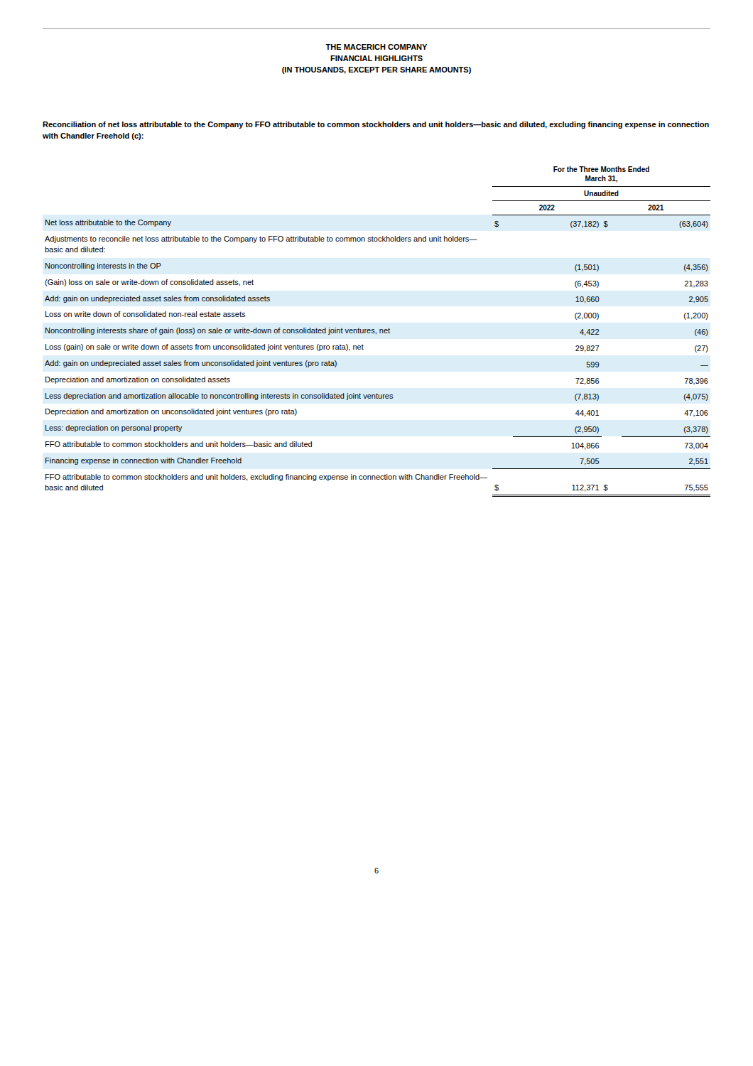THE MACERICH COMPANY
FINANCIAL HIGHLIGHTS
(IN THOUSANDS, EXCEPT PER SHARE AMOUNTS)
Reconciliation of net loss attributable to the Company to FFO attributable to common stockholders and unit holders—basic and diluted, excluding financing expense in connection with Chandler Freehold (c):
| | For the Three Months Ended March 31, |
| | Unaudited |
| | 2022 | 2021 |
| Net loss attributable to the Company | $ | (37,182) | $ | (63,604) |
| Adjustments to reconcile net loss attributable to the Company to FFO attributable to common stockholders and unit holders—basic and diluted: | | | | |
| Noncontrolling interests in the OP | | (1,501) | | (4,356) |
| (Gain) loss on sale or write-down of consolidated assets, net | | (6,453) | | 21,283 |
| Add: gain on undepreciated asset sales from consolidated assets | | 10,660 | | 2,905 |
| Loss on write down of consolidated non-real estate assets | | (2,000) | | (1,200) |
| Noncontrolling interests share of gain (loss) on sale or write-down of consolidated joint ventures, net | | 4,422 | | (46) |
| Loss (gain) on sale or write down of assets from unconsolidated joint ventures (pro rata), net | | 29,827 | | (27) |
| Add: gain on undepreciated asset sales from unconsolidated joint ventures (pro rata) | | 599 | | — |
| Depreciation and amortization on consolidated assets | | 72,856 | | 78,396 |
| Less depreciation and amortization allocable to noncontrolling interests in consolidated joint ventures | | (7,813) | | (4,075) |
| Depreciation and amortization on unconsolidated joint ventures (pro rata) | | 44,401 | | 47,106 |
| Less: depreciation on personal property | | (2,950) | | (3,378) |
| FFO attributable to common stockholders and unit holders—basic and diluted | | 104,866 | | 73,004 |
| Financing expense in connection with Chandler Freehold | | 7,505 | | 2,551 |
| FFO attributable to common stockholders and unit holders, excluding financing expense in connection with Chandler Freehold—basic and diluted | $ | 112,371 | $ | 75,555 |
6